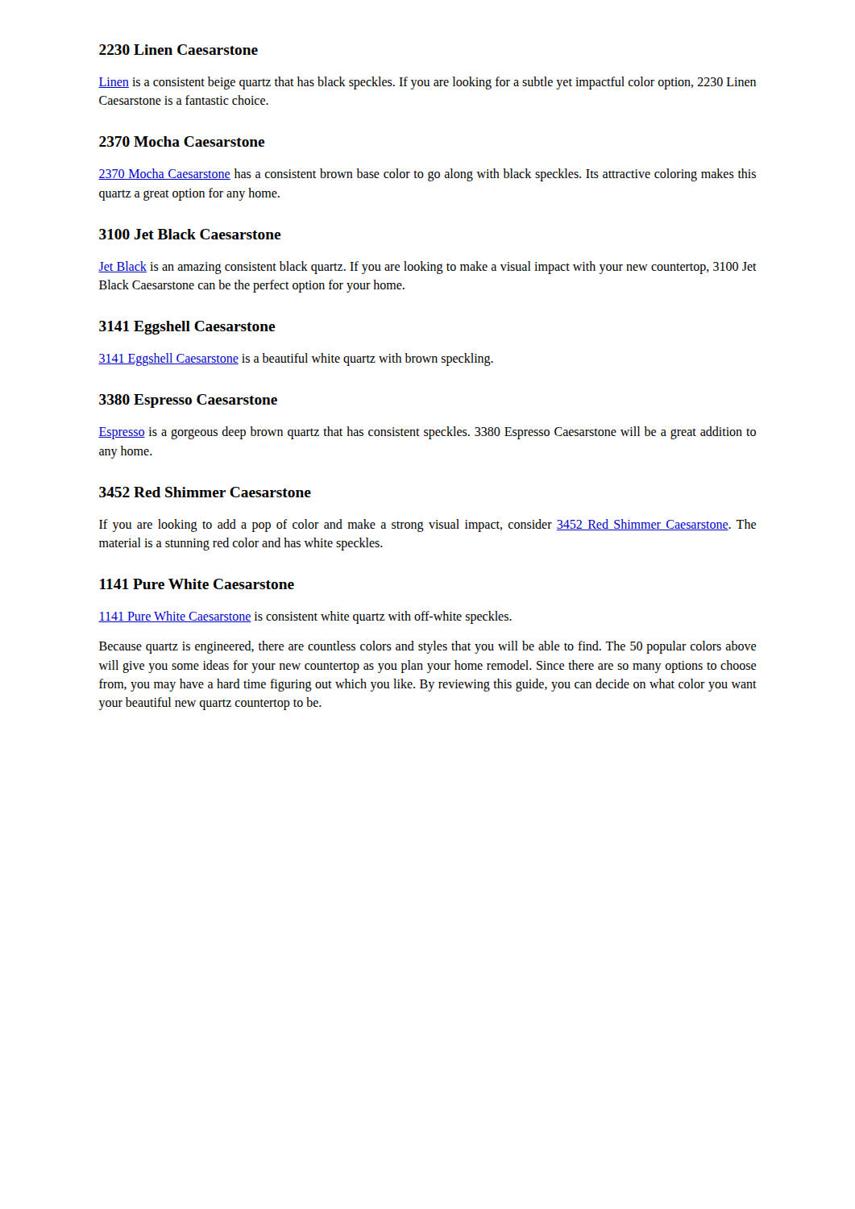2230 Linen Caesarstone
Linen is a consistent beige quartz that has black speckles. If you are looking for a subtle yet impactful color option, 2230 Linen Caesarstone is a fantastic choice.
2370 Mocha Caesarstone
2370 Mocha Caesarstone has a consistent brown base color to go along with black speckles. Its attractive coloring makes this quartz a great option for any home.
3100 Jet Black Caesarstone
Jet Black is an amazing consistent black quartz. If you are looking to make a visual impact with your new countertop, 3100 Jet Black Caesarstone can be the perfect option for your home.
3141 Eggshell Caesarstone
3141 Eggshell Caesarstone is a beautiful white quartz with brown speckling.
3380 Espresso Caesarstone
Espresso is a gorgeous deep brown quartz that has consistent speckles. 3380 Espresso Caesarstone will be a great addition to any home.
3452 Red Shimmer Caesarstone
If you are looking to add a pop of color and make a strong visual impact, consider 3452 Red Shimmer Caesarstone. The material is a stunning red color and has white speckles.
1141 Pure White Caesarstone
1141 Pure White Caesarstone is consistent white quartz with off-white speckles.
Because quartz is engineered, there are countless colors and styles that you will be able to find. The 50 popular colors above will give you some ideas for your new countertop as you plan your home remodel. Since there are so many options to choose from, you may have a hard time figuring out which you like. By reviewing this guide, you can decide on what color you want your beautiful new quartz countertop to be.